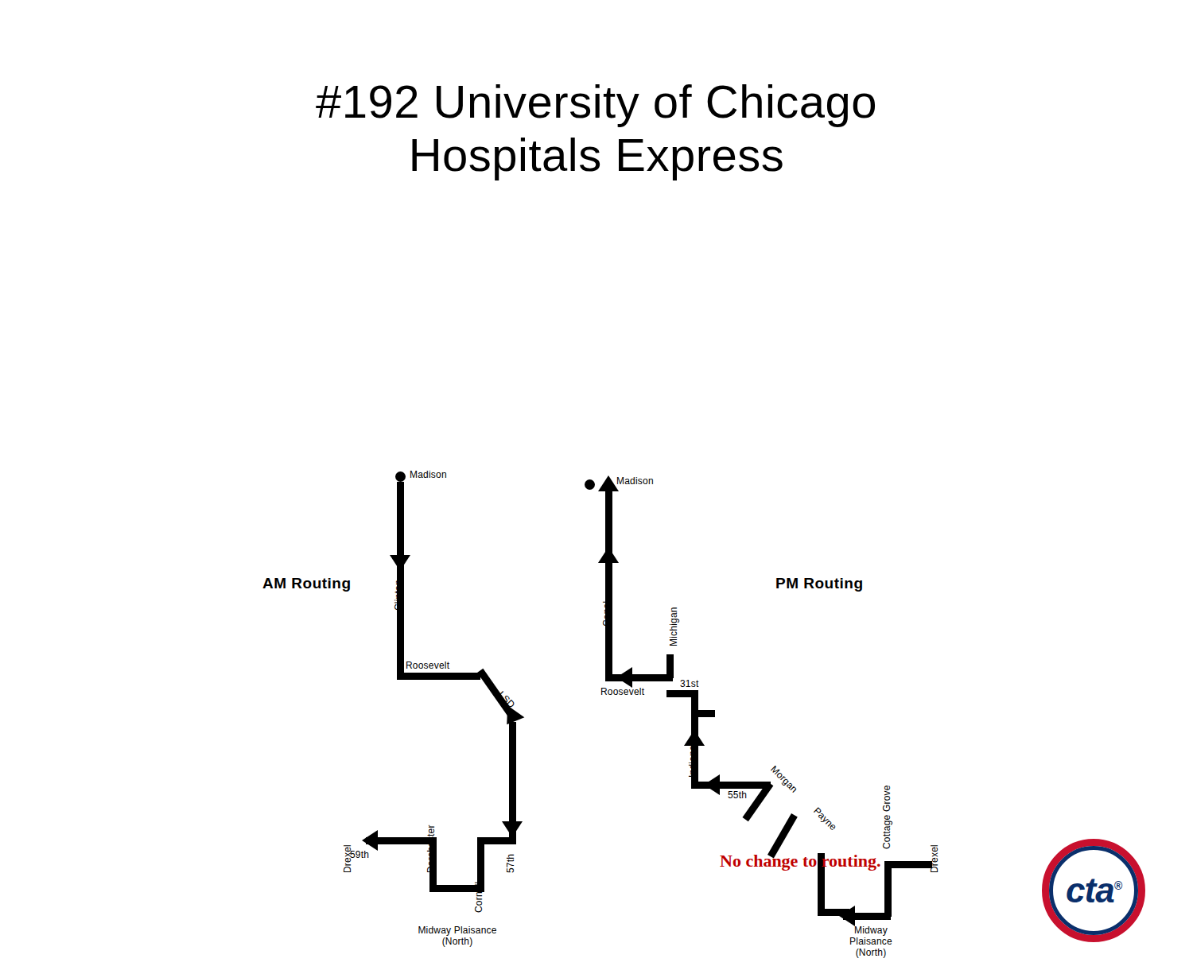#192 University of Chicago
Hospitals Express
AM Routing
Madison
Clinton
Roosevelt
LSD
57th
Cornell
Midway Plaisance
(North)
Dorchester
59th
Drexel
PM Routing
Madison
Canal
Roosevelt
Michigan
31st
Indiana
55th
Morgan
Payne
Midway
Plaisance
(North)
Cottage Grove
Drexel
No change to routing.
cta®